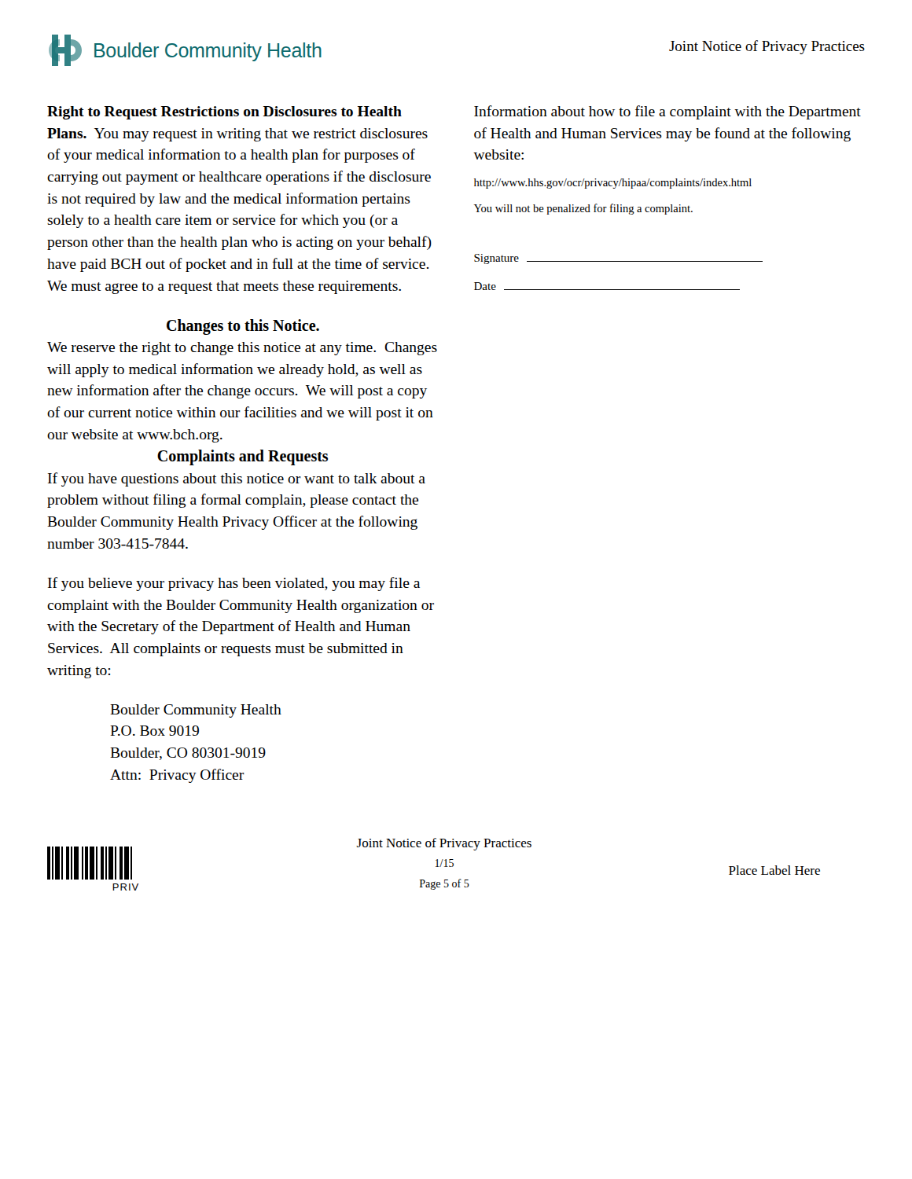Boulder Community Health
Joint Notice of Privacy Practices
Right to Request Restrictions on Disclosures to Health Plans. You may request in writing that we restrict disclosures of your medical information to a health plan for purposes of carrying out payment or healthcare operations if the disclosure is not required by law and the medical information pertains solely to a health care item or service for which you (or a person other than the health plan who is acting on your behalf) have paid BCH out of pocket and in full at the time of service. We must agree to a request that meets these requirements.
Changes to this Notice.
We reserve the right to change this notice at any time. Changes will apply to medical information we already hold, as well as new information after the change occurs. We will post a copy of our current notice within our facilities and we will post it on our website at www.bch.org.
Complaints and Requests
If you have questions about this notice or want to talk about a problem without filing a formal complain, please contact the Boulder Community Health Privacy Officer at the following number 303-415-7844.
If you believe your privacy has been violated, you may file a complaint with the Boulder Community Health organization or with the Secretary of the Department of Health and Human Services. All complaints or requests must be submitted in writing to:
Boulder Community Health
P.O. Box 9019
Boulder, CO 80301-9019
Attn: Privacy Officer
Information about how to file a complaint with the Department of Health and Human Services may be found at the following website:
http://www.hhs.gov/ocr/privacy/hipaa/complaints/index.html
You will not be penalized for filing a complaint.
Signature
Date
PRIV
Joint Notice of Privacy Practices
1/15
Page 5 of 5
Place Label Here